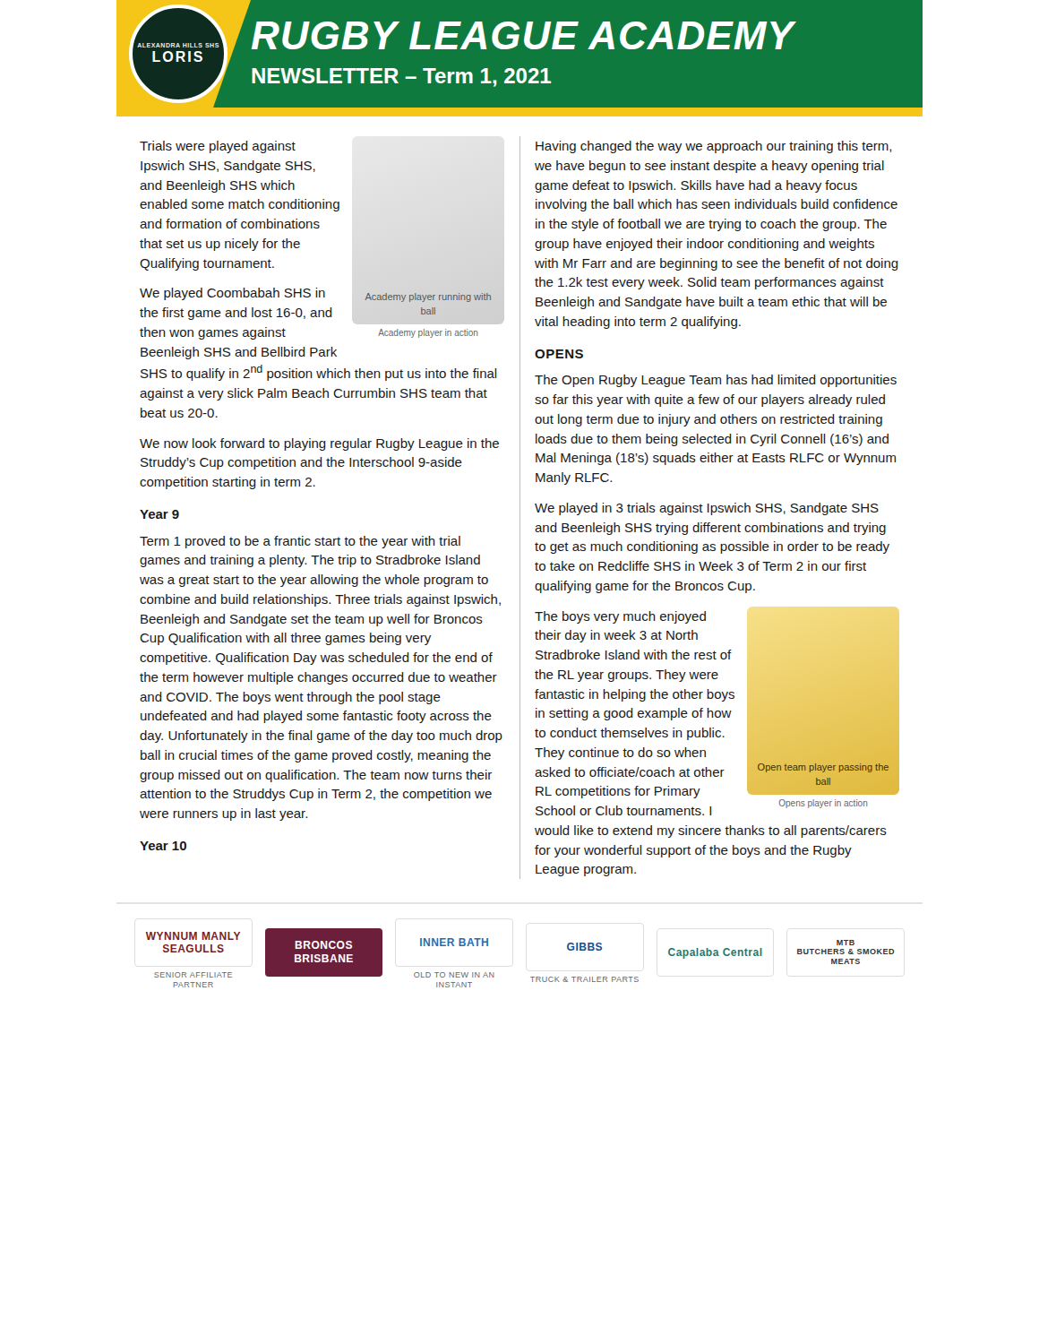ALEXANDRA HILLS SHS LORIS
Rugby League Academy
NEWSLETTER – Term 1, 2021
Academy player running with ball
Academy player in action
Trials were played against Ipswich SHS, Sandgate SHS, and Beenleigh SHS which enabled some match conditioning and formation of combinations that set us up nicely for the Qualifying tournament.
We played Coombabah SHS in the first game and lost 16-0, and then won games against Beenleigh SHS and Bellbird Park SHS to qualify in 2nd position which then put us into the final against a very slick Palm Beach Currumbin SHS team that beat us 20-0.
We now look forward to playing regular Rugby League in the Struddy’s Cup competition and the Interschool 9-aside competition starting in term 2.
Year 9
Term 1 proved to be a frantic start to the year with trial games and training a plenty. The trip to Stradbroke Island was a great start to the year allowing the whole program to combine and build relationships. Three trials against Ipswich, Beenleigh and Sandgate set the team up well for Broncos Cup Qualification with all three games being very competitive. Qualification Day was scheduled for the end of the term however multiple changes occurred due to weather and COVID. The boys went through the pool stage undefeated and had played some fantastic footy across the day. Unfortunately in the final game of the day too much drop ball in crucial times of the game proved costly, meaning the group missed out on qualification. The team now turns their attention to the Struddys Cup in Term 2, the competition we were runners up in last year.
Year 10
Having changed the way we approach our training this term, we have begun to see instant despite a heavy opening trial game defeat to Ipswich. Skills have had a heavy focus involving the ball which has seen individuals build confidence in the style of football we are trying to coach the group. The group have enjoyed their indoor conditioning and weights with Mr Farr and are beginning to see the benefit of not doing the 1.2k test every week. Solid team performances against Beenleigh and Sandgate have built a team ethic that will be vital heading into term 2 qualifying.
OPENS
The Open Rugby League Team has had limited opportunities so far this year with quite a few of our players already ruled out long term due to injury and others on restricted training loads due to them being selected in Cyril Connell (16’s) and Mal Meninga (18’s) squads either at Easts RLFC or Wynnum Manly RLFC.
We played in 3 trials against Ipswich SHS, Sandgate SHS and Beenleigh SHS trying different combinations and trying to get as much conditioning as possible in order to be ready to take on Redcliffe SHS in Week 3 of Term 2 in our first qualifying game for the Broncos Cup.
Open team player passing the ball
Opens player in action
The boys very much enjoyed their day in week 3 at North Stradbroke Island with the rest of the RL year groups. They were fantastic in helping the other boys in setting a good example of how to conduct themselves in public. They continue to do so when asked to officiate/coach at other RL competitions for Primary School or Club tournaments. I would like to extend my sincere thanks to all parents/carers for your wonderful support of the boys and the Rugby League program.
WYNNUM MANLY SEAGULLS
SENIOR AFFILIATE PARTNER
BRONCOS BRISBANE
INNER BATH
OLD TO NEW IN AN INSTANT
GIBBS
TRUCK & TRAILER PARTS
Capalaba Central
MTB
BUTCHERS & SMOKED MEATS